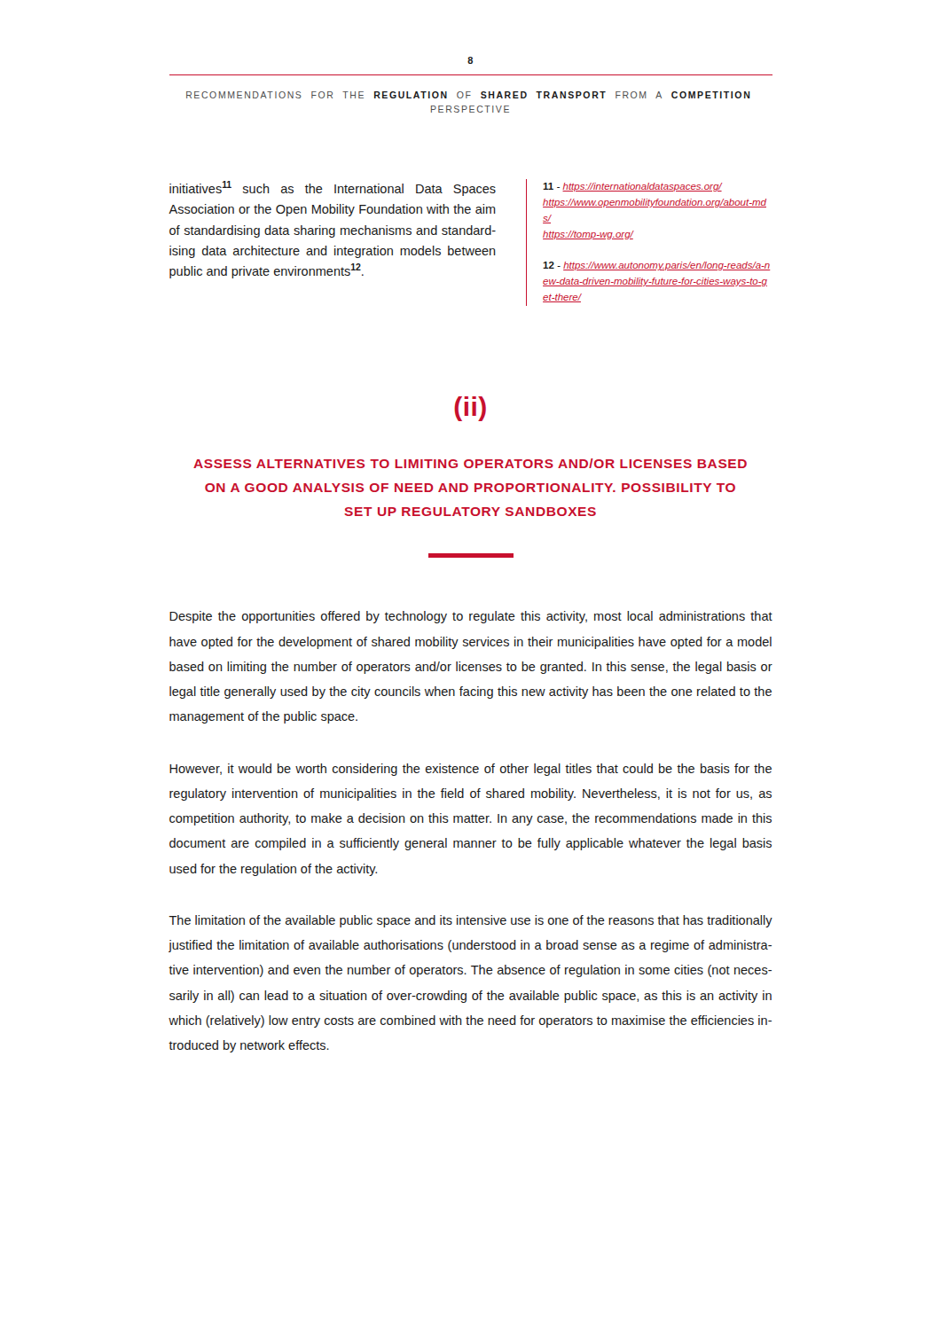8
Recommendations for the Regulation of Shared Transport from a Competition Perspective
initiatives11 such as the International Data Spaces Association or the Open Mobility Foundation with the aim of standardising data sharing mechanisms and standardising data architecture and integration models between public and private environments12.
11 - https://internationaldataspaces.org/
https://www.openmobilityfoundation.org/about-mds/
https://tomp-wg.org/
12 - https://www.autonomy.paris/en/long-reads/a-new-data-driven-mobility-future-for-cities-ways-to-get-there/
(ii)
Assess alternatives to limiting operators and/or licenses based on a good analysis of need and proportionality. Possibility to set up regulatory sandboxes
Despite the opportunities offered by technology to regulate this activity, most local administrations that have opted for the development of shared mobility services in their municipalities have opted for a model based on limiting the number of operators and/or licenses to be granted. In this sense, the legal basis or legal title generally used by the city councils when facing this new activity has been the one related to the management of the public space.
However, it would be worth considering the existence of other legal titles that could be the basis for the regulatory intervention of municipalities in the field of shared mobility. Nevertheless, it is not for us, as competition authority, to make a decision on this matter. In any case, the recommendations made in this document are compiled in a sufficiently general manner to be fully applicable whatever the legal basis used for the regulation of the activity.
The limitation of the available public space and its intensive use is one of the reasons that has traditionally justified the limitation of available authorisations (understood in a broad sense as a regime of administrative intervention) and even the number of operators. The absence of regulation in some cities (not necessarily in all) can lead to a situation of over-crowding of the available public space, as this is an activity in which (relatively) low entry costs are combined with the need for operators to maximise the efficiencies introduced by network effects.